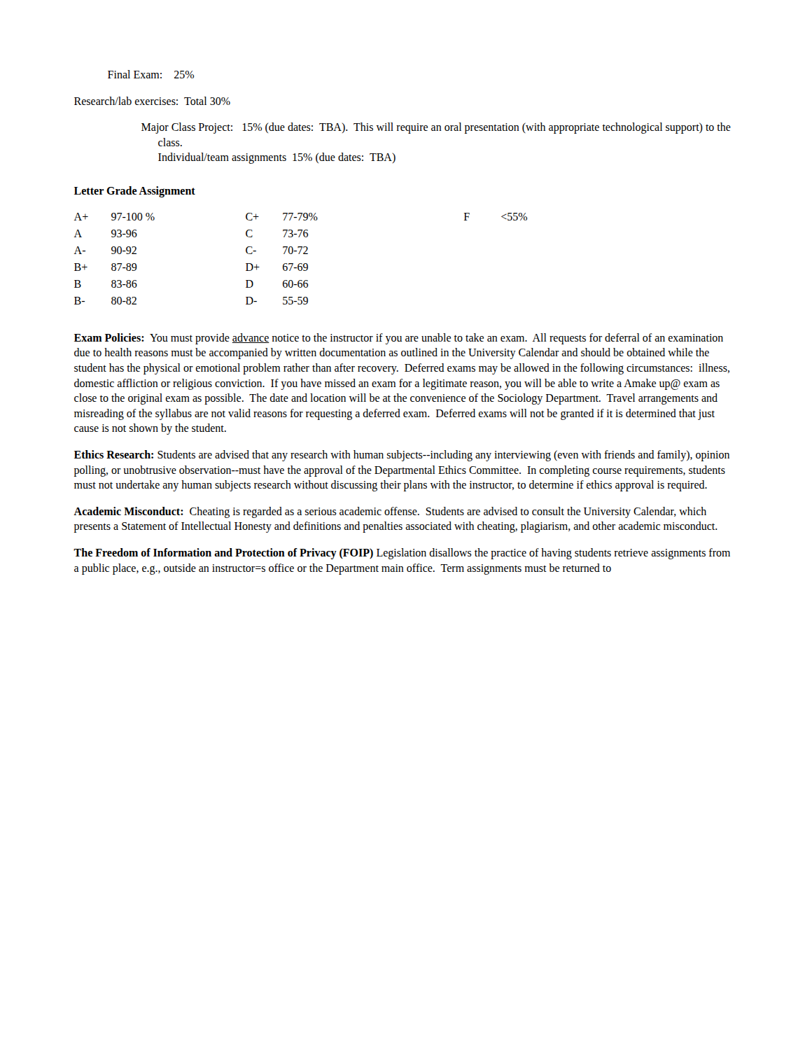Final Exam: 25%
Research/lab exercises: Total 30%
Major Class Project: 15% (due dates: TBA). This will require an oral presentation (with appropriate technological support) to the class.
Individual/team assignments 15% (due dates: TBA)
Letter Grade Assignment
| A+ | 97-100 % | | C+ | 77-79% | | F | <55% |
| A | 93-96 | | C | 73-76 | | | |
| A- | 90-92 | | C- | 70-72 | | | |
| B+ | 87-89 | | D+ | 67-69 | | | |
| B | 83-86 | | D | 60-66 | | | |
| B- | 80-82 | | D- | 55-59 | | | |
Exam Policies: You must provide advance notice to the instructor if you are unable to take an exam. All requests for deferral of an examination due to health reasons must be accompanied by written documentation as outlined in the University Calendar and should be obtained while the student has the physical or emotional problem rather than after recovery. Deferred exams may be allowed in the following circumstances: illness, domestic affliction or religious conviction. If you have missed an exam for a legitimate reason, you will be able to write a Amake up@ exam as close to the original exam as possible. The date and location will be at the convenience of the Sociology Department. Travel arrangements and misreading of the syllabus are not valid reasons for requesting a deferred exam. Deferred exams will not be granted if it is determined that just cause is not shown by the student.
Ethics Research: Students are advised that any research with human subjects--including any interviewing (even with friends and family), opinion polling, or unobtrusive observation--must have the approval of the Departmental Ethics Committee. In completing course requirements, students must not undertake any human subjects research without discussing their plans with the instructor, to determine if ethics approval is required.
Academic Misconduct: Cheating is regarded as a serious academic offense. Students are advised to consult the University Calendar, which presents a Statement of Intellectual Honesty and definitions and penalties associated with cheating, plagiarism, and other academic misconduct.
The Freedom of Information and Protection of Privacy (FOIP) Legislation disallows the practice of having students retrieve assignments from a public place, e.g., outside an instructor=s office or the Department main office. Term assignments must be returned to